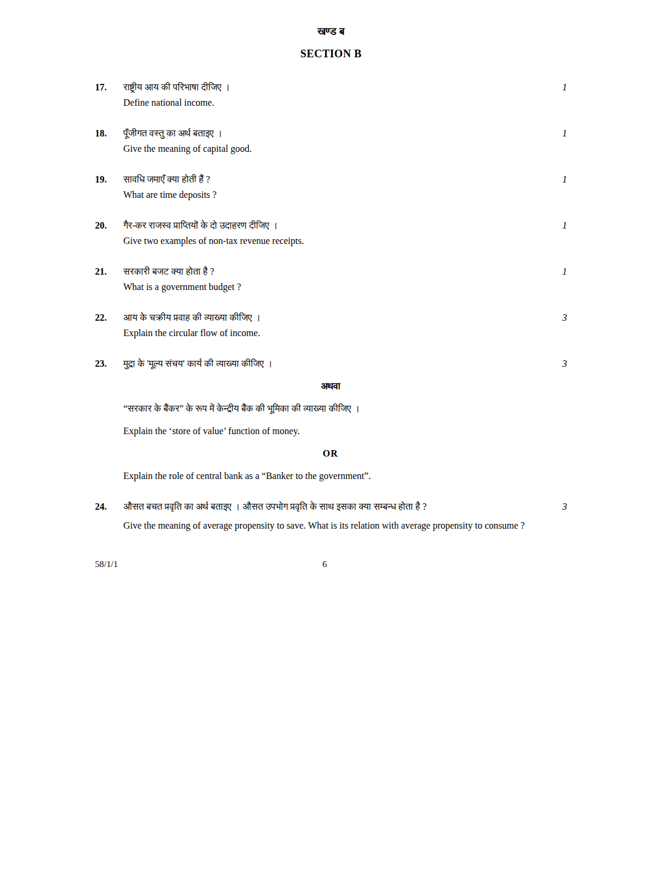खण्ड ब
SECTION B
17.
राष्ट्रीय आय की परिभाषा दीजिए ।
Define national income.
1
18.
पूँजीगत वस्तु का अर्थ बताइए ।
Give the meaning of capital good.
1
19.
सावधि जमाएँ क्या होती हैं ?
What are time deposits ?
1
20.
गैर-कर राजस्व प्राप्तियों के दो उदाहरण दीजिए ।
Give two examples of non-tax revenue receipts.
1
21.
सरकारी बजट क्या होता है ?
What is a government budget ?
1
22.
आय के चक्रीय प्रवाह की व्याख्या कीजिए ।
Explain the circular flow of income.
3
23.
मुद्रा के 'मूल्य संचय' कार्य की व्याख्या कीजिए ।
अथवा
“सरकार के बैंकर” के रूप में केन्द्रीय बैंक की भूमिका की व्याख्या कीजिए ।
Explain the ‘store of value’ function of money.
OR
Explain the role of central bank as a “Banker to the government”.
3
24.
औसत बचत प्रवृति का अर्थ बताइए । औसत उपभोग प्रवृति के साथ इसका क्या सम्बन्ध होता है ?
Give the meaning of average propensity to save. What is its relation with average propensity to consume ?
3
58/1/1
6